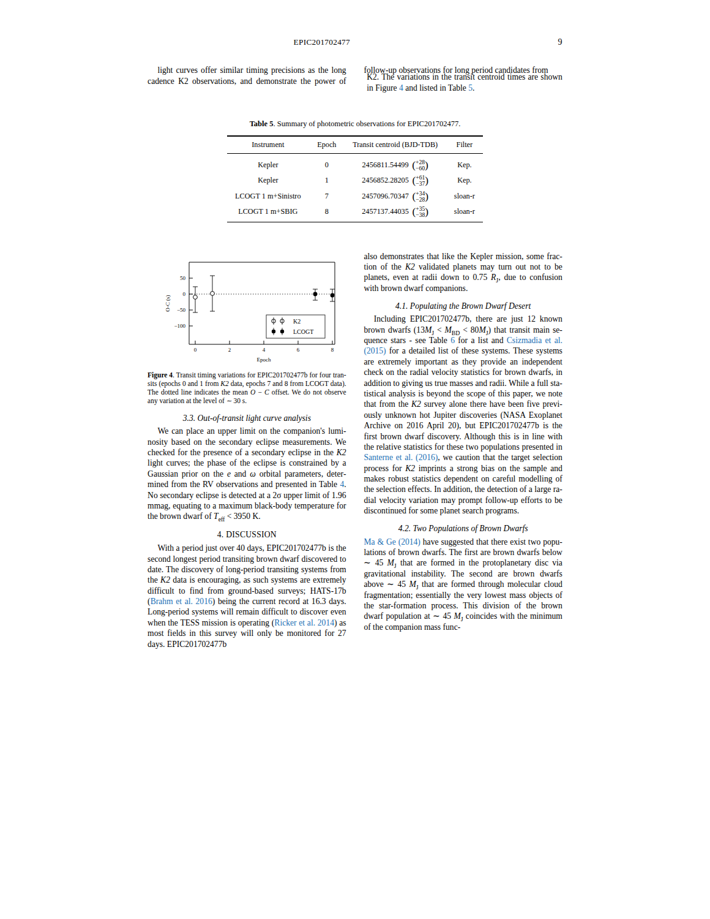EPIC201702477 9
light curves offer similar timing precisions as the long cadence K2 observations, and demonstrate the power of follow-up observations for long period candidates from
K2. The variations in the transit centroid times are shown in Figure 4 and listed in Table 5.
Table 5. Summary of photometric observations for EPIC201702477.
| Instrument | Epoch | Transit centroid (BJD-TDB) | Filter |
| --- | --- | --- | --- |
| Kepler | 0 | 2456811.54499 ( +28 −60 ) | Kep. |
| Kepler | 1 | 2456852.28205 ( +61 −37 ) | Kep. |
| LCOGT 1 m+Sinistro | 7 | 2457096.70347 ( +34 −28 ) | sloan-r |
| LCOGT 1 m+SBIG | 8 | 2457137.44035 ( +35 −38 ) | sloan-r |
50 0 −50 −100 0 2 4 6 8 Epoch O-C (s) K2 LCOGT
Figure 4. Transit timing variations for EPIC201702477b for four transits (epochs 0 and 1 from K2 data, epochs 7 and 8 from LCOGT data). The dotted line indicates the mean O − C offset. We do not observe any variation at the level of ∼ 30 s.
3.3. Out-of-transit light curve analysis
We can place an upper limit on the companion's luminosity based on the secondary eclipse measurements. We checked for the presence of a secondary eclipse in the K2 light curves; the phase of the eclipse is constrained by a Gaussian prior on the e and ω orbital parameters, determined from the RV observations and presented in Table 4. No secondary eclipse is detected at a 2σ upper limit of 1.96 mmag, equating to a maximum black-body temperature for the brown dwarf of Teff < 3950 K.
4. DISCUSSION
With a period just over 40 days, EPIC201702477b is the second longest period transiting brown dwarf discovered to date. The discovery of long-period transiting systems from the K2 data is encouraging, as such systems are extremely difficult to find from ground-based surveys; HATS-17b (Brahm et al. 2016) being the current record at 16.3 days. Long-period systems will remain difficult to discover even when the TESS mission is operating (Ricker et al. 2014) as most fields in this survey will only be monitored for 27 days. EPIC201702477b
also demonstrates that like the Kepler mission, some fraction of the K2 validated planets may turn out not to be planets, even at radii down to 0.75 RJ, due to confusion with brown dwarf companions.
4.1. Populating the Brown Dwarf Desert
Including EPIC201702477b, there are just 12 known brown dwarfs (13MJ < MBD < 80MJ) that transit main sequence stars - see Table 6 for a list and Csizmadia et al. (2015) for a detailed list of these systems. These systems are extremely important as they provide an independent check on the radial velocity statistics for brown dwarfs, in addition to giving us true masses and radii. While a full statistical analysis is beyond the scope of this paper, we note that from the K2 survey alone there have been five previously unknown hot Jupiter discoveries (NASA Exoplanet Archive on 2016 April 20), but EPIC201702477b is the first brown dwarf discovery. Although this is in line with the relative statistics for these two populations presented in Santerne et al. (2016), we caution that the target selection process for K2 imprints a strong bias on the sample and makes robust statistics dependent on careful modelling of the selection effects. In addition, the detection of a large radial velocity variation may prompt follow-up efforts to be discontinued for some planet search programs.
4.2. Two Populations of Brown Dwarfs
Ma & Ge (2014) have suggested that there exist two populations of brown dwarfs. The first are brown dwarfs below ∼ 45 MJ that are formed in the protoplanetary disc via gravitational instability. The second are brown dwarfs above ∼ 45 MJ that are formed through molecular cloud fragmentation; essentially the very lowest mass objects of the star-formation process. This division of the brown dwarf population at ∼ 45 MJ coincides with the minimum of the companion mass func-